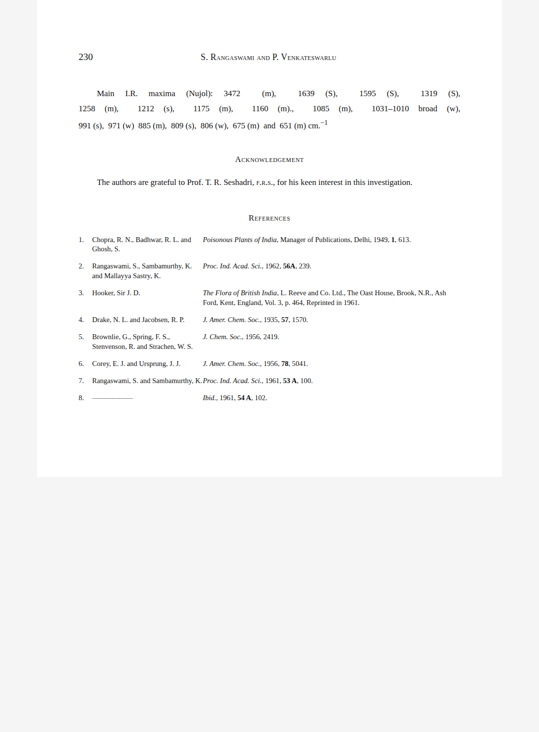230
S. Rangaswami and P. Venkateswarlu
Main I.R. maxima (Nujol): 3472 (m), 1639 (S), 1595 (S), 1319 (S), 1258 (m), 1212 (s), 1175 (m), 1160 (m)., 1085 (m), 1031–1010 broad (w), 991 (s), 971 (w) 885 (m), 809 (s), 806 (w), 675 (m) and 651 (m) cm.−1
Acknowledgement
The authors are grateful to Prof. T. R. Seshadri, f.r.s., for his keen interest in this investigation.
References
| 1. | Chopra, R. N., Badhwar, R. L. and Ghosh, S. | Poisonous Plants of India, Manager of Publications, Delhi, 1949, 1 , 613. |
| 2. | Rangaswami, S., Sambamurthy, K. and Mallayya Sastry, K. | Proc. Ind. Acad. Sci., 1962, 56A , 239. |
| 3. | Hooker, Sir J. D. | The Flora of British India, L. Reeve and Co. Ltd., The Oast House, Brook, N.R., Ash Ford, Kent, England, Vol. 3, p. 464, Reprinted in 1961. |
| 4. | Drake, N. L. and Jacobsen, R. P. | J. Amer. Chem. Soc., 1935, 57 , 1570. |
| 5. | Brownlie, G., Spring, F. S., Stenvenson, R. and Strachen, W. S. | J. Chem. Soc., 1956, 2419. |
| 6. | Corey, E. J. and Ursprung, J. J. | J. Amer. Chem. Soc., 1956, 78 , 5041. |
| 7. | Rangaswami, S. and Sambamurthy, K. | Proc. Ind. Acad. Sci., 1961, 53 A , 100. |
| 8. | —————— | Ibid., 1961, 54 A , 102. |